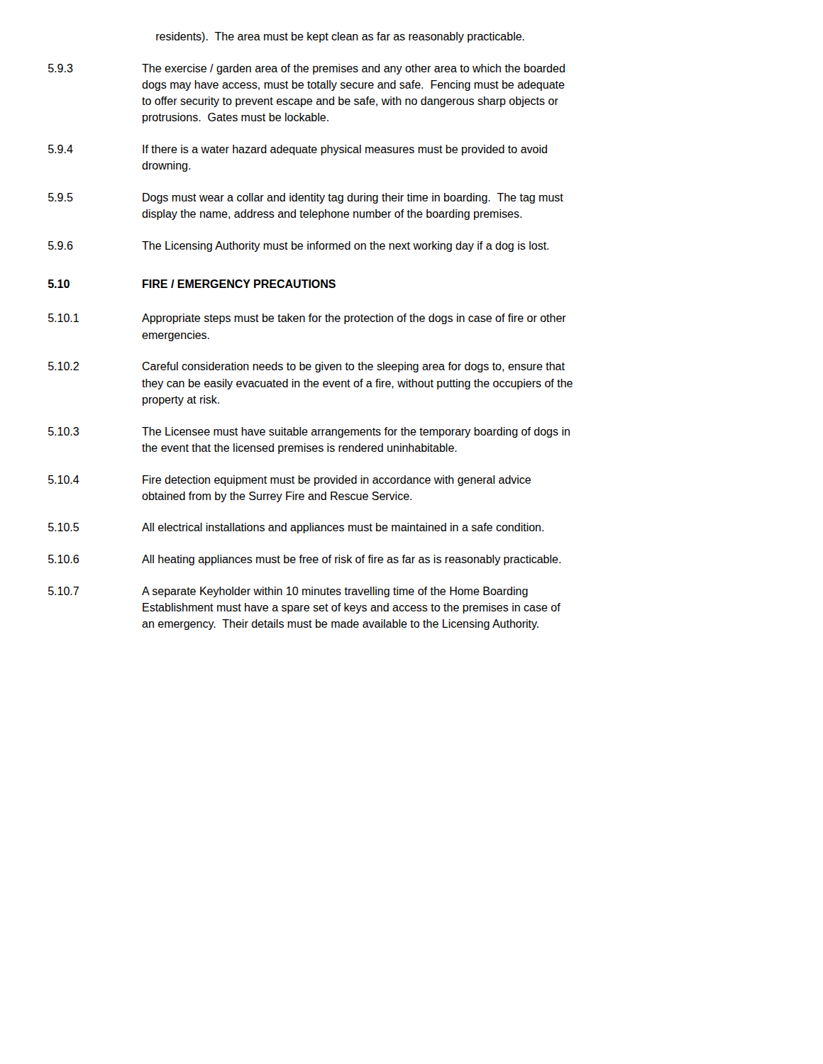residents). The area must be kept clean as far as reasonably practicable.
5.9.3
The exercise / garden area of the premises and any other area to which the boarded dogs may have access, must be totally secure and safe. Fencing must be adequate to offer security to prevent escape and be safe, with no dangerous sharp objects or protrusions. Gates must be lockable.
5.9.4
If there is a water hazard adequate physical measures must be provided to avoid drowning.
5.9.5
Dogs must wear a collar and identity tag during their time in boarding. The tag must display the name, address and telephone number of the boarding premises.
5.9.6
The Licensing Authority must be informed on the next working day if a dog is lost.
5.10
FIRE / EMERGENCY PRECAUTIONS
5.10.1
Appropriate steps must be taken for the protection of the dogs in case of fire or other emergencies.
5.10.2
Careful consideration needs to be given to the sleeping area for dogs to, ensure that they can be easily evacuated in the event of a fire, without putting the occupiers of the property at risk.
5.10.3
The Licensee must have suitable arrangements for the temporary boarding of dogs in the event that the licensed premises is rendered uninhabitable.
5.10.4
Fire detection equipment must be provided in accordance with general advice obtained from by the Surrey Fire and Rescue Service.
5.10.5
All electrical installations and appliances must be maintained in a safe condition.
5.10.6
All heating appliances must be free of risk of fire as far as is reasonably practicable.
5.10.7
A separate Keyholder within 10 minutes travelling time of the Home Boarding Establishment must have a spare set of keys and access to the premises in case of an emergency. Their details must be made available to the Licensing Authority.